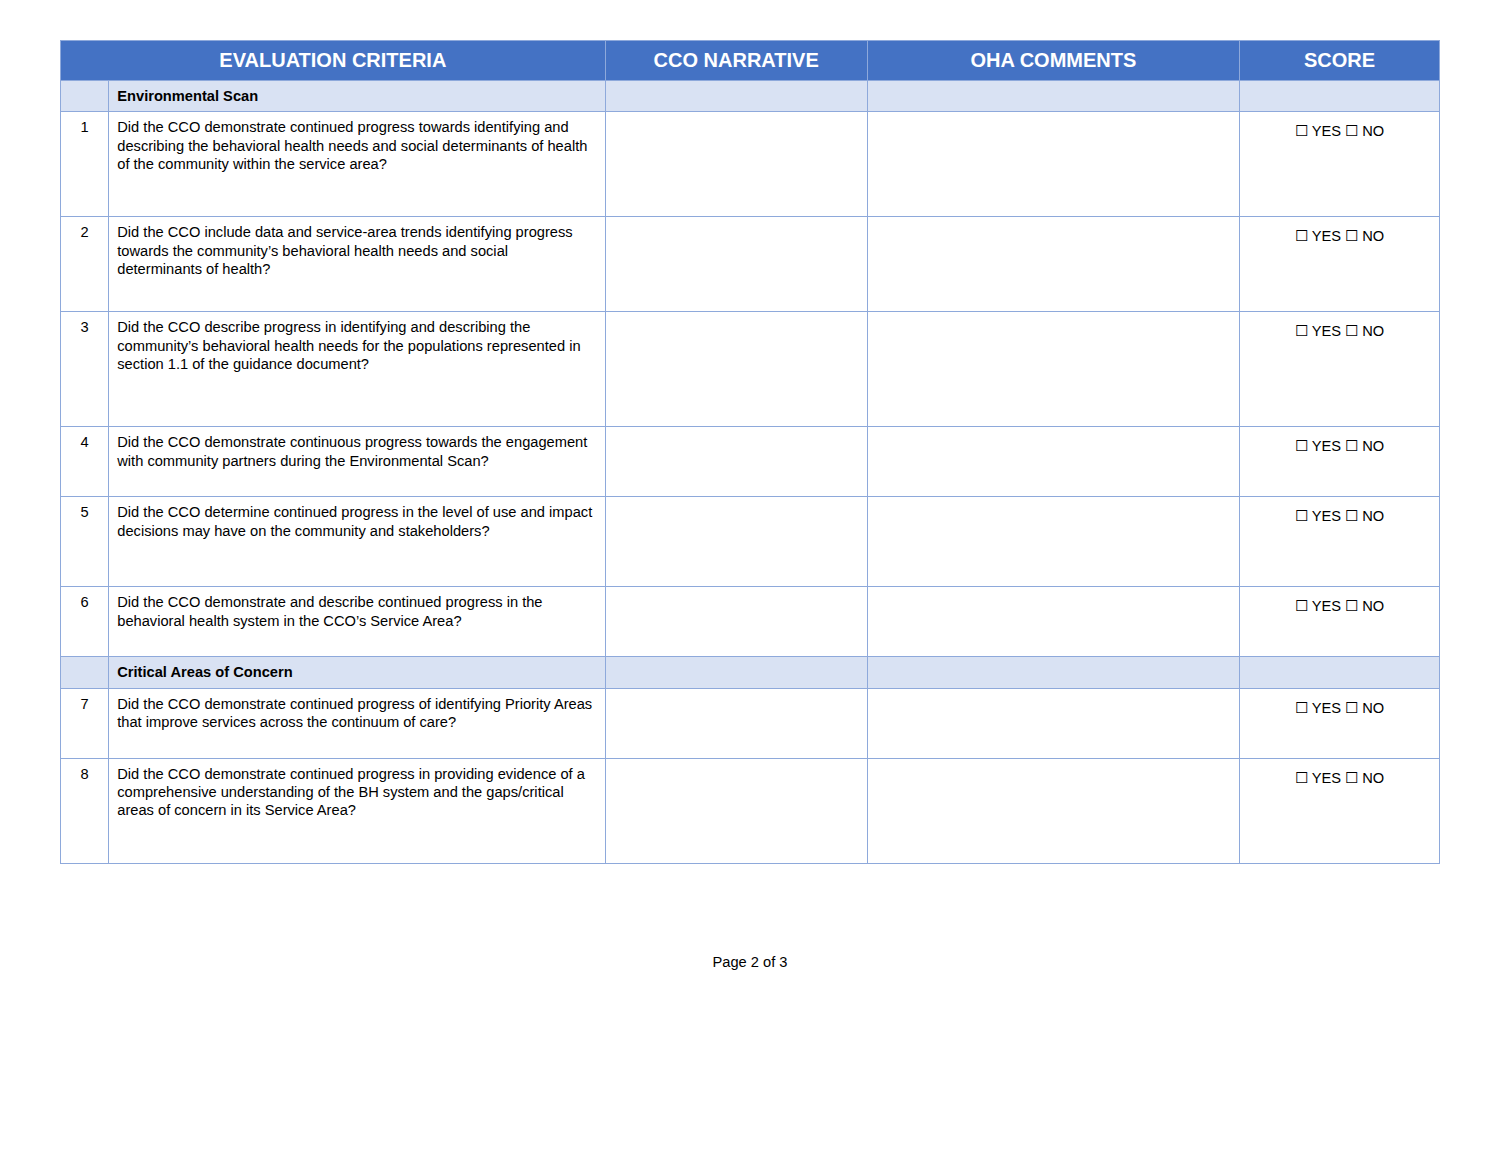| EVALUATION CRITERIA | CCO NARRATIVE | OHA COMMENTS | SCORE |
| --- | --- | --- | --- |
| | Environmental Scan | | | |
| 1 | Did the CCO demonstrate continued progress towards identifying and describing the behavioral health needs and social determinants of health of the community within the service area? | | | ☐ YES ☐ NO |
| 2 | Did the CCO include data and service-area trends identifying progress towards the community’s behavioral health needs and social determinants of health? | | | ☐ YES ☐ NO |
| 3 | Did the CCO describe progress in identifying and describing the community’s behavioral health needs for the populations represented in section 1.1 of the guidance document? | | | ☐ YES ☐ NO |
| 4 | Did the CCO demonstrate continuous progress towards the engagement with community partners during the Environmental Scan? | | | ☐ YES ☐ NO |
| 5 | Did the CCO determine continued progress in the level of use and impact decisions may have on the community and stakeholders? | | | ☐ YES ☐ NO |
| 6 | Did the CCO demonstrate and describe continued progress in the behavioral health system in the CCO’s Service Area? | | | ☐ YES ☐ NO |
| | Critical Areas of Concern | | | |
| 7 | Did the CCO demonstrate continued progress of identifying Priority Areas that improve services across the continuum of care? | | | ☐ YES ☐ NO |
| 8 | Did the CCO demonstrate continued progress in providing evidence of a comprehensive understanding of the BH system and the gaps/critical areas of concern in its Service Area? | | | ☐ YES ☐ NO |
Page 2 of 3